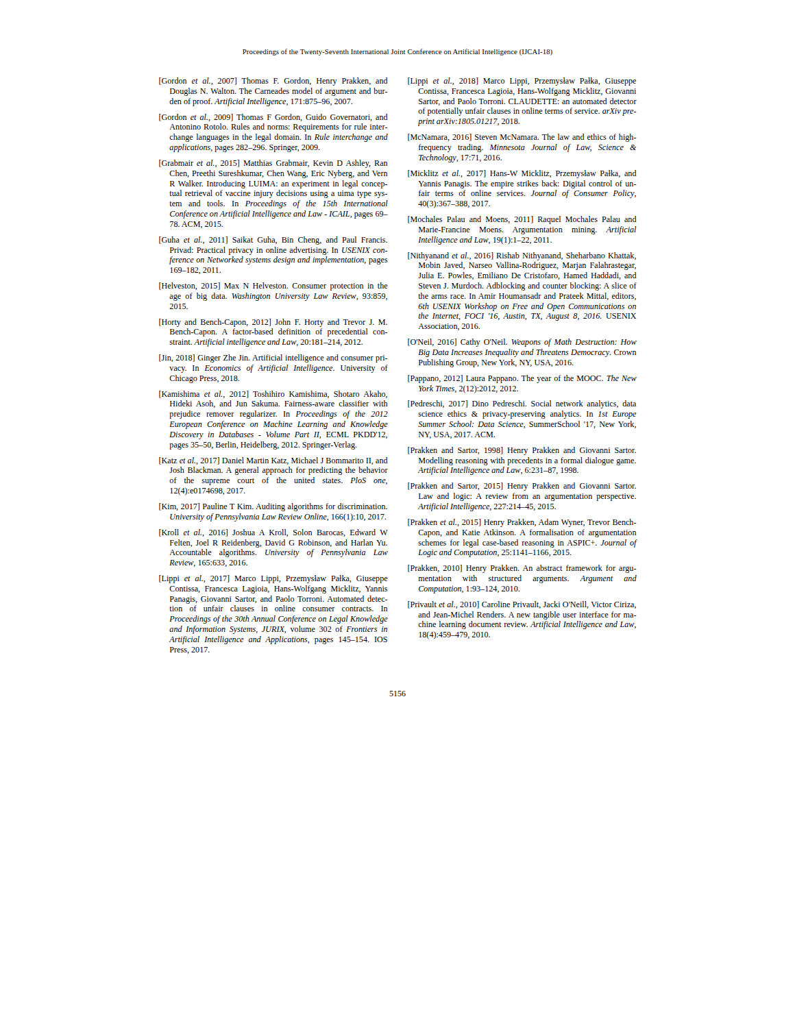Proceedings of the Twenty-Seventh International Joint Conference on Artificial Intelligence (IJCAI-18)
[Gordon et al., 2007] Thomas F. Gordon, Henry Prakken, and Douglas N. Walton. The Carneades model of argument and burden of proof. Artificial Intelligence, 171:875–96, 2007.
[Gordon et al., 2009] Thomas F Gordon, Guido Governatori, and Antonino Rotolo. Rules and norms: Requirements for rule interchange languages in the legal domain. In Rule interchange and applications, pages 282–296. Springer, 2009.
[Grabmair et al., 2015] Matthias Grabmair, Kevin D Ashley, Ran Chen, Preethi Sureshkumar, Chen Wang, Eric Nyberg, and Vern R Walker. Introducing LUIMA: an experiment in legal conceptual retrieval of vaccine injury decisions using a uima type system and tools. In Proceedings of the 15th International Conference on Artificial Intelligence and Law - ICAIL, pages 69–78. ACM, 2015.
[Guha et al., 2011] Saikat Guha, Bin Cheng, and Paul Francis. Privad: Practical privacy in online advertising. In USENIX conference on Networked systems design and implementation, pages 169–182, 2011.
[Helveston, 2015] Max N Helveston. Consumer protection in the age of big data. Washington University Law Review, 93:859, 2015.
[Horty and Bench-Capon, 2012] John F. Horty and Trevor J. M. Bench-Capon. A factor-based definition of precedential constraint. Artificial intelligence and Law, 20:181–214, 2012.
[Jin, 2018] Ginger Zhe Jin. Artificial intelligence and consumer privacy. In Economics of Artificial Intelligence. University of Chicago Press, 2018.
[Kamishima et al., 2012] Toshihiro Kamishima, Shotaro Akaho, Hideki Asoh, and Jun Sakuma. Fairness-aware classifier with prejudice remover regularizer. In Proceedings of the 2012 European Conference on Machine Learning and Knowledge Discovery in Databases - Volume Part II, ECML PKDD'12, pages 35–50, Berlin, Heidelberg, 2012. Springer-Verlag.
[Katz et al., 2017] Daniel Martin Katz, Michael J Bommarito II, and Josh Blackman. A general approach for predicting the behavior of the supreme court of the united states. PloS one, 12(4):e0174698, 2017.
[Kim, 2017] Pauline T Kim. Auditing algorithms for discrimination. University of Pennsylvania Law Review Online, 166(1):10, 2017.
[Kroll et al., 2016] Joshua A Kroll, Solon Barocas, Edward W Felten, Joel R Reidenberg, David G Robinson, and Harlan Yu. Accountable algorithms. University of Pennsylvania Law Review, 165:633, 2016.
[Lippi et al., 2017] Marco Lippi, Przemysław Pałka, Giuseppe Contissa, Francesca Lagioia, Hans-Wolfgang Micklitz, Yannis Panagis, Giovanni Sartor, and Paolo Torroni. Automated detection of unfair clauses in online consumer contracts. In Proceedings of the 30th Annual Conference on Legal Knowledge and Information Systems, JURIX, volume 302 of Frontiers in Artificial Intelligence and Applications, pages 145–154. IOS Press, 2017.
[Lippi et al., 2018] Marco Lippi, Przemysław Pałka, Giuseppe Contissa, Francesca Lagioia, Hans-Wolfgang Micklitz, Giovanni Sartor, and Paolo Torroni. CLAUDETTE: an automated detector of potentially unfair clauses in online terms of service. arXiv preprint arXiv:1805.01217, 2018.
[McNamara, 2016] Steven McNamara. The law and ethics of high-frequency trading. Minnesota Journal of Law, Science & Technology, 17:71, 2016.
[Micklitz et al., 2017] Hans-W Micklitz, Przemysław Pałka, and Yannis Panagis. The empire strikes back: Digital control of unfair terms of online services. Journal of Consumer Policy, 40(3):367–388, 2017.
[Mochales Palau and Moens, 2011] Raquel Mochales Palau and Marie-Francine Moens. Argumentation mining. Artificial Intelligence and Law, 19(1):1–22, 2011.
[Nithyanand et al., 2016] Rishab Nithyanand, Sheharbano Khattak, Mobin Javed, Narseo Vallina-Rodriguez, Marjan Falahrastegar, Julia E. Powles, Emiliano De Cristofaro, Hamed Haddadi, and Steven J. Murdoch. Adblocking and counter blocking: A slice of the arms race. In Amir Houmansadr and Prateek Mittal, editors, 6th USENIX Workshop on Free and Open Communications on the Internet, FOCI '16, Austin, TX, August 8, 2016. USENIX Association, 2016.
[O'Neil, 2016] Cathy O'Neil. Weapons of Math Destruction: How Big Data Increases Inequality and Threatens Democracy. Crown Publishing Group, New York, NY, USA, 2016.
[Pappano, 2012] Laura Pappano. The year of the MOOC. The New York Times, 2(12):2012, 2012.
[Pedreschi, 2017] Dino Pedreschi. Social network analytics, data science ethics & privacy-preserving analytics. In 1st Europe Summer School: Data Science, SummerSchool '17, New York, NY, USA, 2017. ACM.
[Prakken and Sartor, 1998] Henry Prakken and Giovanni Sartor. Modelling reasoning with precedents in a formal dialogue game. Artificial Intelligence and Law, 6:231–87, 1998.
[Prakken and Sartor, 2015] Henry Prakken and Giovanni Sartor. Law and logic: A review from an argumentation perspective. Artificial Intelligence, 227:214–45, 2015.
[Prakken et al., 2015] Henry Prakken, Adam Wyner, Trevor Bench-Capon, and Katie Atkinson. A formalisation of argumentation schemes for legal case-based reasoning in ASPIC+. Journal of Logic and Computation, 25:1141–1166, 2015.
[Prakken, 2010] Henry Prakken. An abstract framework for argumentation with structured arguments. Argument and Computation, 1:93–124, 2010.
[Privault et al., 2010] Caroline Privault, Jacki O'Neill, Victor Ciriza, and Jean-Michel Renders. A new tangible user interface for machine learning document review. Artificial Intelligence and Law, 18(4):459–479, 2010.
5156